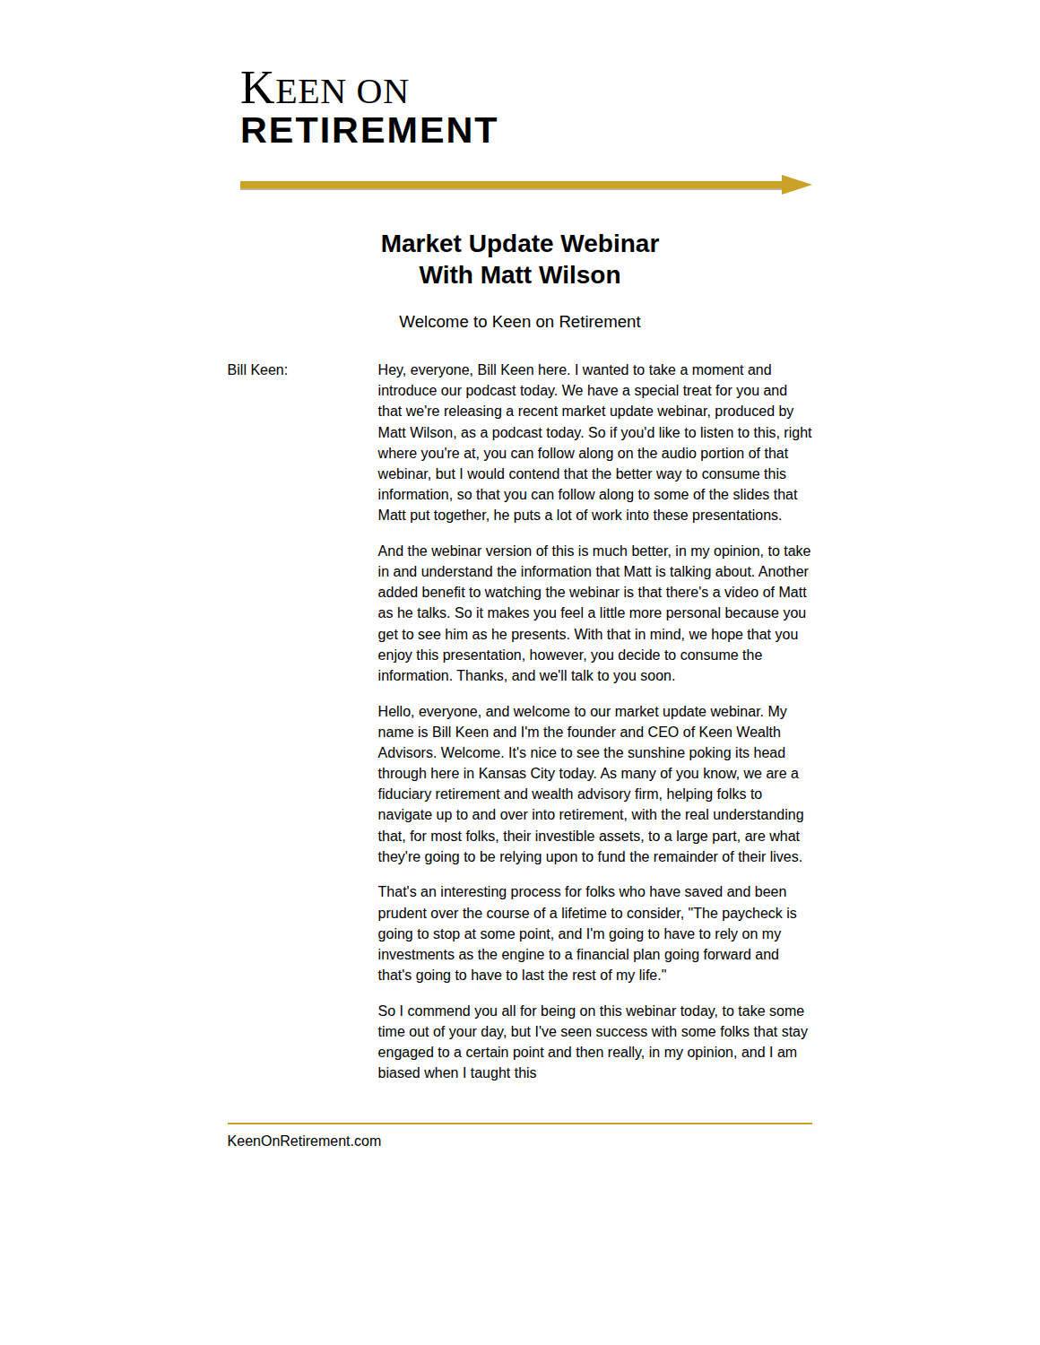KEEN ON
RETIREMENT
Market Update Webinar
With Matt Wilson
Welcome to Keen on Retirement
Bill Keen:
Hey, everyone, Bill Keen here. I wanted to take a moment and introduce our podcast today. We have a special treat for you and that we're releasing a recent market update webinar, produced by Matt Wilson, as a podcast today. So if you'd like to listen to this, right where you're at, you can follow along on the audio portion of that webinar, but I would contend that the better way to consume this information, so that you can follow along to some of the slides that Matt put together, he puts a lot of work into these presentations.
And the webinar version of this is much better, in my opinion, to take in and understand the information that Matt is talking about. Another added benefit to watching the webinar is that there's a video of Matt as he talks. So it makes you feel a little more personal because you get to see him as he presents. With that in mind, we hope that you enjoy this presentation, however, you decide to consume the information. Thanks, and we'll talk to you soon.
Hello, everyone, and welcome to our market update webinar. My name is Bill Keen and I'm the founder and CEO of Keen Wealth Advisors. Welcome. It's nice to see the sunshine poking its head through here in Kansas City today. As many of you know, we are a fiduciary retirement and wealth advisory firm, helping folks to navigate up to and over into retirement, with the real understanding that, for most folks, their investible assets, to a large part, are what they're going to be relying upon to fund the remainder of their lives.
That's an interesting process for folks who have saved and been prudent over the course of a lifetime to consider, "The paycheck is going to stop at some point, and I'm going to have to rely on my investments as the engine to a financial plan going forward and that's going to have to last the rest of my life."
So I commend you all for being on this webinar today, to take some time out of your day, but I've seen success with some folks that stay engaged to a certain point and then really, in my opinion, and I am biased when I taught this
KeenOnRetirement.com